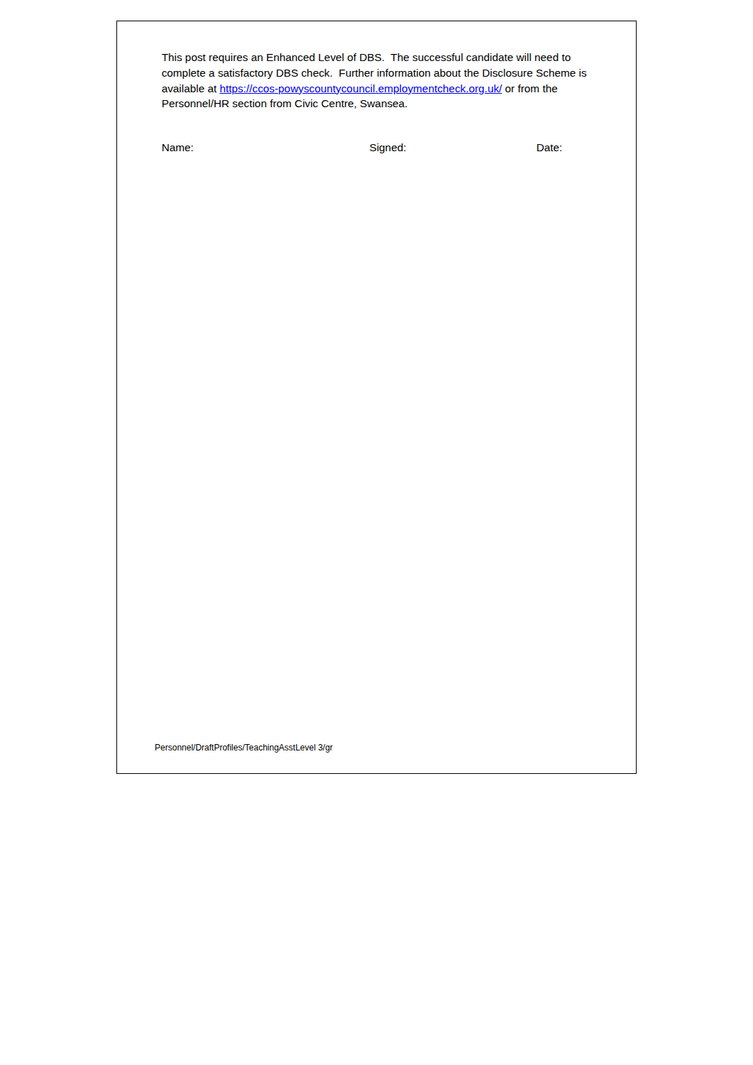This post requires an Enhanced Level of DBS. The successful candidate will need to complete a satisfactory DBS check. Further information about the Disclosure Scheme is available at https://ccos-powyscountycouncil.employmentcheck.org.uk/ or from the Personnel/HR section from Civic Centre, Swansea.
Name: Signed: Date:
Personnel/DraftProfiles/TeachingAsstLevel 3/gr